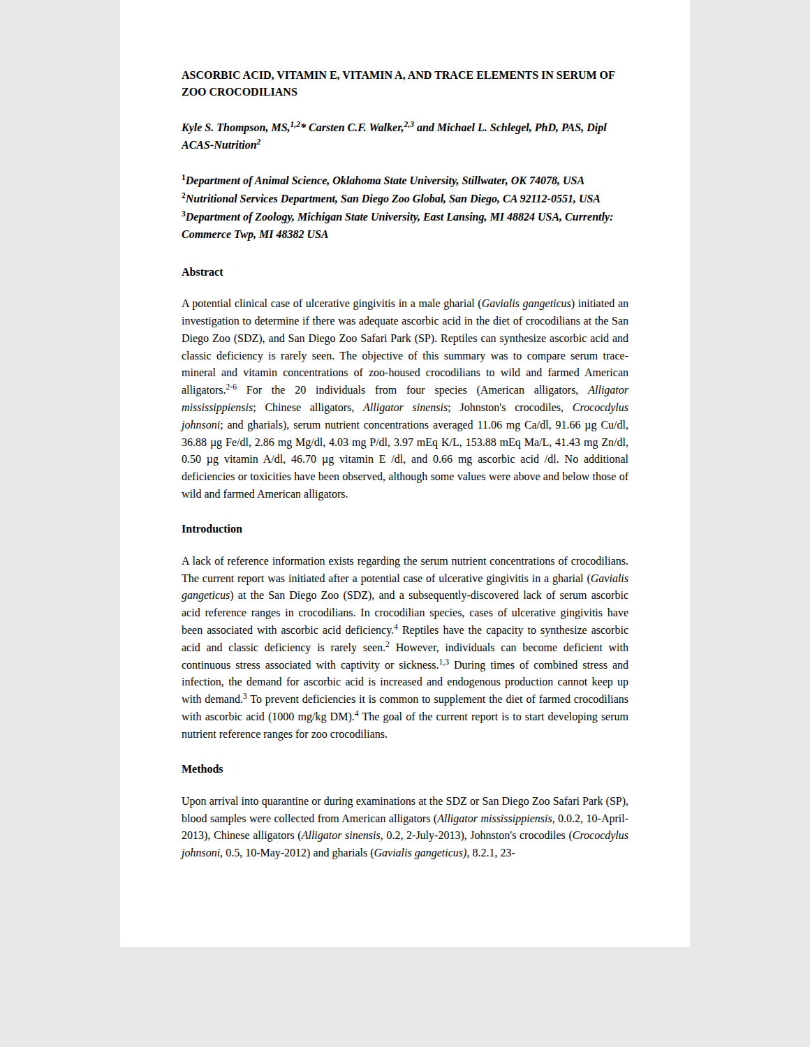Ascorbic Acid, Vitamin E, Vitamin A, and Trace Elements in Serum of Zoo Crocodilians
Kyle S. Thompson, MS,1,2* Carsten C.F. Walker,2,3 and Michael L. Schlegel, PhD, PAS, Dipl ACAS-Nutrition2
1Department of Animal Science, Oklahoma State University, Stillwater, OK 74078, USA
2Nutritional Services Department, San Diego Zoo Global, San Diego, CA 92112-0551, USA
3Department of Zoology, Michigan State University, East Lansing, MI 48824 USA, Currently: Commerce Twp, MI 48382 USA
Abstract
A potential clinical case of ulcerative gingivitis in a male gharial (Gavialis gangeticus) initiated an investigation to determine if there was adequate ascorbic acid in the diet of crocodilians at the San Diego Zoo (SDZ), and San Diego Zoo Safari Park (SP). Reptiles can synthesize ascorbic acid and classic deficiency is rarely seen. The objective of this summary was to compare serum trace-mineral and vitamin concentrations of zoo-housed crocodilians to wild and farmed American alligators.2-6 For the 20 individuals from four species (American alligators, Alligator mississippiensis; Chinese alligators, Alligator sinensis; Johnston's crocodiles, Crococdylus johnsoni; and gharials), serum nutrient concentrations averaged 11.06 mg Ca/dl, 91.66 µg Cu/dl, 36.88 µg Fe/dl, 2.86 mg Mg/dl, 4.03 mg P/dl, 3.97 mEq K/L, 153.88 mEq Ma/L, 41.43 mg Zn/dl, 0.50 µg vitamin A/dl, 46.70 µg vitamin E /dl, and 0.66 mg ascorbic acid /dl. No additional deficiencies or toxicities have been observed, although some values were above and below those of wild and farmed American alligators.
Introduction
A lack of reference information exists regarding the serum nutrient concentrations of crocodilians. The current report was initiated after a potential case of ulcerative gingivitis in a gharial (Gavialis gangeticus) at the San Diego Zoo (SDZ), and a subsequently-discovered lack of serum ascorbic acid reference ranges in crocodilians. In crocodilian species, cases of ulcerative gingivitis have been associated with ascorbic acid deficiency.4 Reptiles have the capacity to synthesize ascorbic acid and classic deficiency is rarely seen.2 However, individuals can become deficient with continuous stress associated with captivity or sickness.1,3 During times of combined stress and infection, the demand for ascorbic acid is increased and endogenous production cannot keep up with demand.3 To prevent deficiencies it is common to supplement the diet of farmed crocodilians with ascorbic acid (1000 mg/kg DM).4 The goal of the current report is to start developing serum nutrient reference ranges for zoo crocodilians.
Methods
Upon arrival into quarantine or during examinations at the SDZ or San Diego Zoo Safari Park (SP), blood samples were collected from American alligators (Alligator mississippiensis, 0.0.2, 10-April-2013), Chinese alligators (Alligator sinensis, 0.2, 2-July-2013), Johnston's crocodiles (Crococdylus johnsoni, 0.5, 10-May-2012) and gharials (Gavialis gangeticus), 8.2.1, 23-